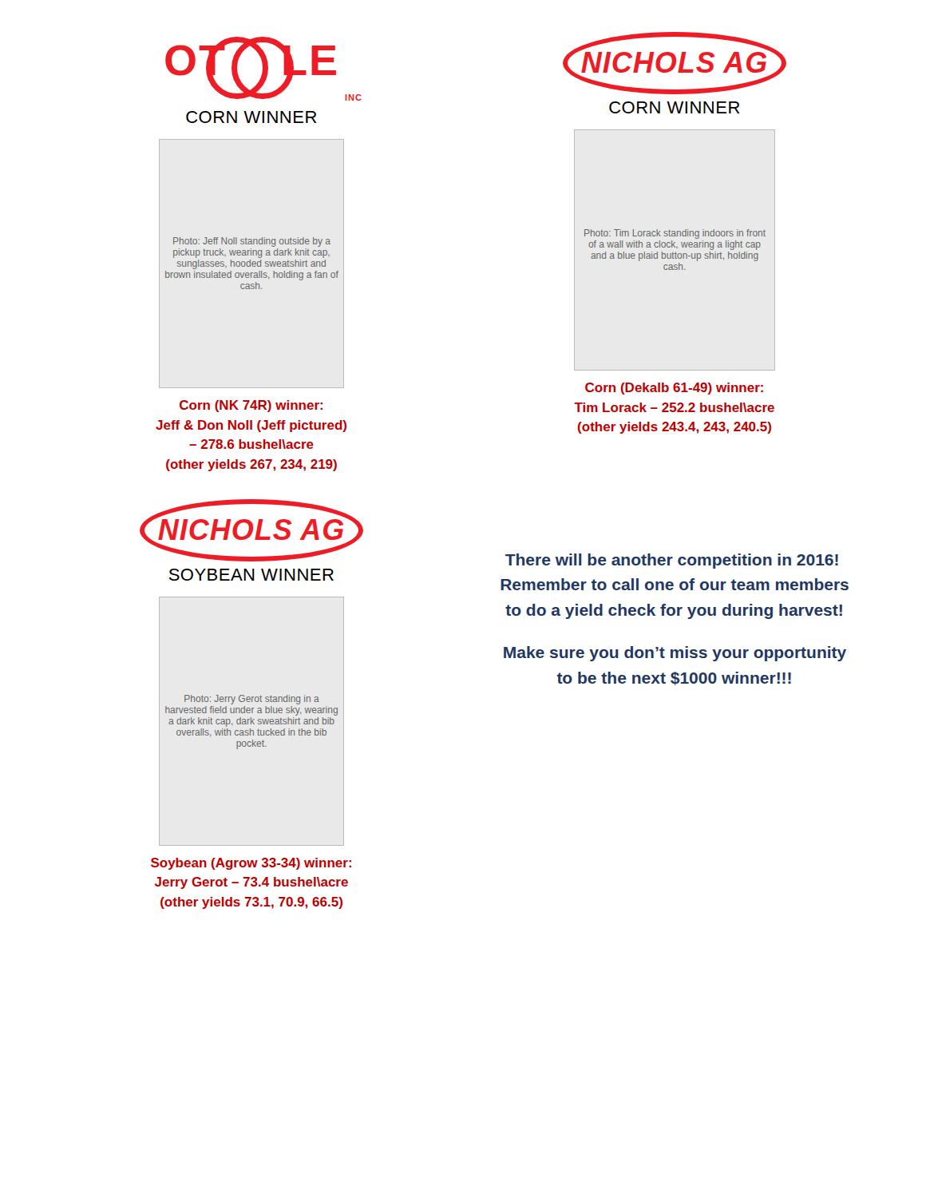OT LE
INC
CORN WINNER
Photo: Jeff Noll standing outside by a pickup truck, wearing a dark knit cap, sunglasses, hooded sweatshirt and brown insulated overalls, holding a fan of cash.
Corn (NK 74R) winner: Jeff & Don Noll (Jeff pictured) – 278.6 bushel\acre (other yields 267, 234, 219)
NICHOLS AG
CORN WINNER
Photo: Tim Lorack standing indoors in front of a wall with a clock, wearing a light cap and a blue plaid button-up shirt, holding cash.
Corn (Dekalb 61-49) winner: Tim Lorack – 252.2 bushel\acre (other yields 243.4, 243, 240.5)
NICHOLS AG
SOYBEAN WINNER
Photo: Jerry Gerot standing in a harvested field under a blue sky, wearing a dark knit cap, dark sweatshirt and bib overalls, with cash tucked in the bib pocket.
Soybean (Agrow 33-34) winner: Jerry Gerot – 73.4 bushel\acre (other yields 73.1, 70.9, 66.5)
There will be another competition in 2016! Remember to call one of our team members to do a yield check for you during harvest!
Make sure you don’t miss your opportunity to be the next $1000 winner!!!